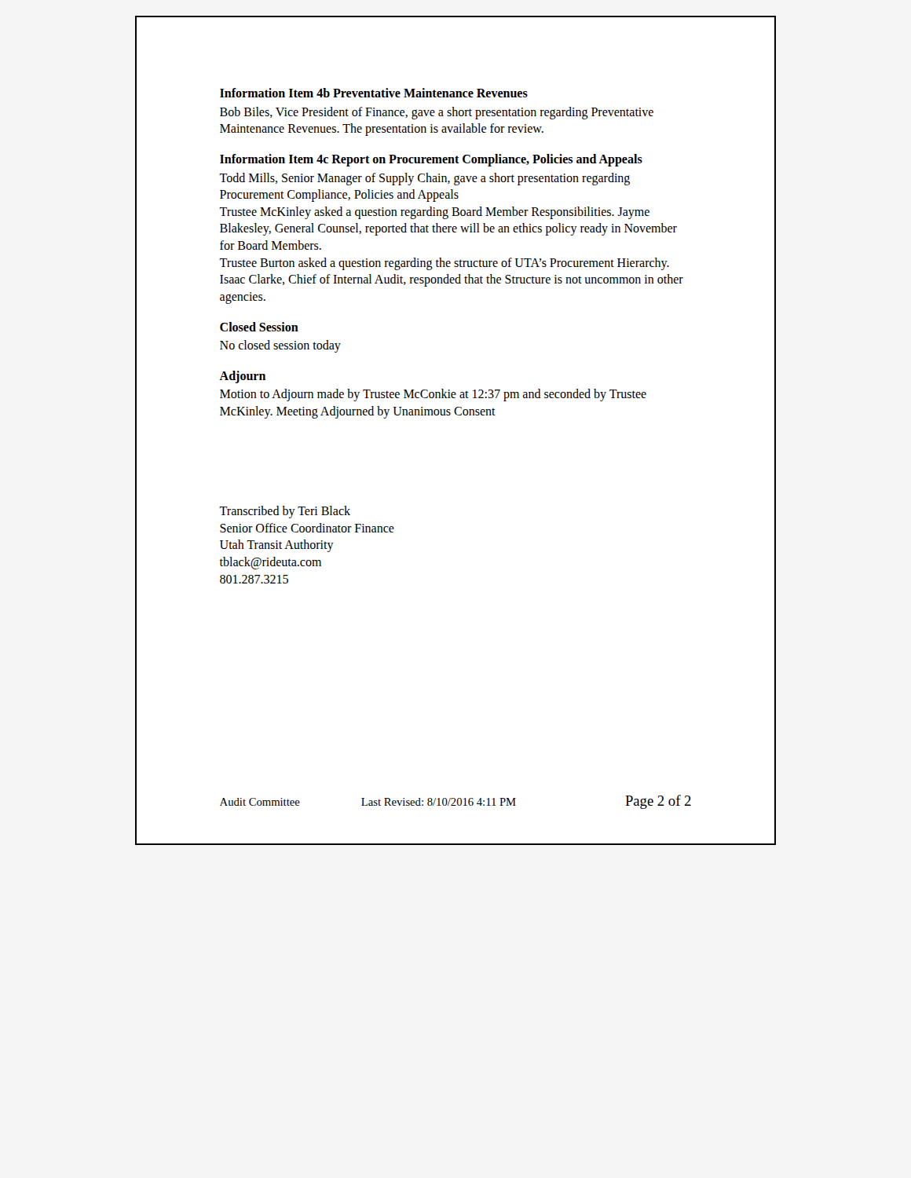Information Item 4b Preventative Maintenance Revenues
Bob Biles, Vice President of Finance, gave a short presentation regarding Preventative Maintenance Revenues. The presentation is available for review.
Information Item 4c Report on Procurement Compliance, Policies and Appeals
Todd Mills, Senior Manager of Supply Chain, gave a short presentation regarding Procurement Compliance, Policies and Appeals
Trustee McKinley asked a question regarding Board Member Responsibilities. Jayme Blakesley, General Counsel, reported that there will be an ethics policy ready in November for Board Members.
Trustee Burton asked a question regarding the structure of UTA’s Procurement Hierarchy. Isaac Clarke, Chief of Internal Audit, responded that the Structure is not uncommon in other agencies.
Closed Session
No closed session today
Adjourn
Motion to Adjourn made by Trustee McConkie at 12:37 pm and seconded by Trustee McKinley. Meeting Adjourned by Unanimous Consent
Transcribed by Teri Black
Senior Office Coordinator Finance
Utah Transit Authority
tblack@rideuta.com
801.287.3215
Audit Committee
Last Revised: 8/10/2016 4:11 PM
Page 2 of 2